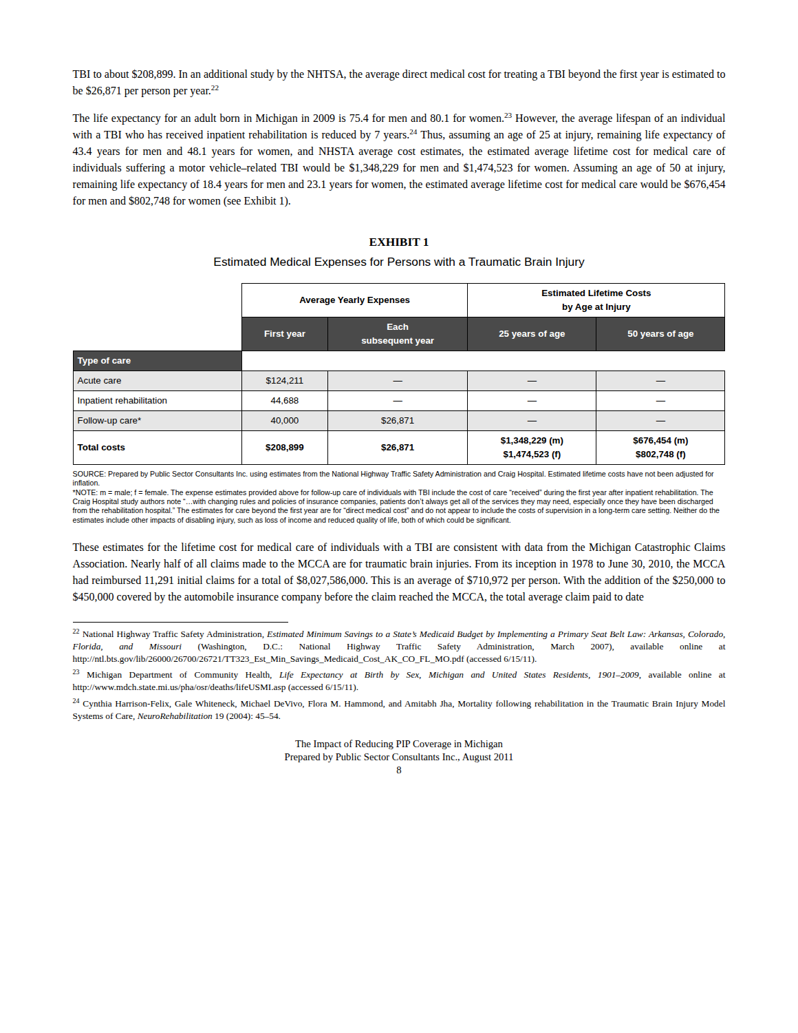TBI to about $208,899. In an additional study by the NHTSA, the average direct medical cost for treating a TBI beyond the first year is estimated to be $26,871 per person per year.22
The life expectancy for an adult born in Michigan in 2009 is 75.4 for men and 80.1 for women.23 However, the average lifespan of an individual with a TBI who has received inpatient rehabilitation is reduced by 7 years.24 Thus, assuming an age of 25 at injury, remaining life expectancy of 43.4 years for men and 48.1 years for women, and NHSTA average cost estimates, the estimated average lifetime cost for medical care of individuals suffering a motor vehicle–related TBI would be $1,348,229 for men and $1,474,523 for women. Assuming an age of 50 at injury, remaining life expectancy of 18.4 years for men and 23.1 years for women, the estimated average lifetime cost for medical care would be $676,454 for men and $802,748 for women (see Exhibit 1).
EXHIBIT 1
Estimated Medical Expenses for Persons with a Traumatic Brain Injury
| | Average Yearly Expenses | Estimated Lifetime Costs by Age at Injury |
| --- | --- | --- |
| First year | Each subsequent year | 25 years of age | 50 years of age |
| Type of care | | | | |
| Acute care | $124,211 | — | — | — |
| Inpatient rehabilitation | 44,688 | — | — | — |
| Follow-up care* | 40,000 | $26,871 | — | — |
| Total costs | $208,899 | $26,871 | $1,348,229 (m) $1,474,523 (f) | $676,454 (m) $802,748 (f) |
SOURCE: Prepared by Public Sector Consultants Inc. using estimates from the National Highway Traffic Safety Administration and Craig Hospital. Estimated lifetime costs have not been adjusted for inflation.
*NOTE: m = male; f = female. The expense estimates provided above for follow-up care of individuals with TBI include the cost of care “received” during the first year after inpatient rehabilitation. The Craig Hospital study authors note “…with changing rules and policies of insurance companies, patients don’t always get all of the services they may need, especially once they have been discharged from the rehabilitation hospital.” The estimates for care beyond the first year are for “direct medical cost” and do not appear to include the costs of supervision in a long-term care setting. Neither do the estimates include other impacts of disabling injury, such as loss of income and reduced quality of life, both of which could be significant.
These estimates for the lifetime cost for medical care of individuals with a TBI are consistent with data from the Michigan Catastrophic Claims Association. Nearly half of all claims made to the MCCA are for traumatic brain injuries. From its inception in 1978 to June 30, 2010, the MCCA had reimbursed 11,291 initial claims for a total of $8,027,586,000. This is an average of $710,972 per person. With the addition of the $250,000 to $450,000 covered by the automobile insurance company before the claim reached the MCCA, the total average claim paid to date
22 National Highway Traffic Safety Administration, Estimated Minimum Savings to a State’s Medicaid Budget by Implementing a Primary Seat Belt Law: Arkansas, Colorado, Florida, and Missouri (Washington, D.C.: National Highway Traffic Safety Administration, March 2007), available online at http://ntl.bts.gov/lib/26000/26700/26721/TT323_Est_Min_Savings_Medicaid_Cost_AK_CO_FL_MO.pdf (accessed 6/15/11).
23 Michigan Department of Community Health, Life Expectancy at Birth by Sex, Michigan and United States Residents, 1901–2009, available online at http://www.mdch.state.mi.us/pha/osr/deaths/lifeUSMI.asp (accessed 6/15/11).
24 Cynthia Harrison-Felix, Gale Whiteneck, Michael DeVivo, Flora M. Hammond, and Amitabh Jha, Mortality following rehabilitation in the Traumatic Brain Injury Model Systems of Care, NeuroRehabilitation 19 (2004): 45–54.
The Impact of Reducing PIP Coverage in Michigan
Prepared by Public Sector Consultants Inc., August 2011
8